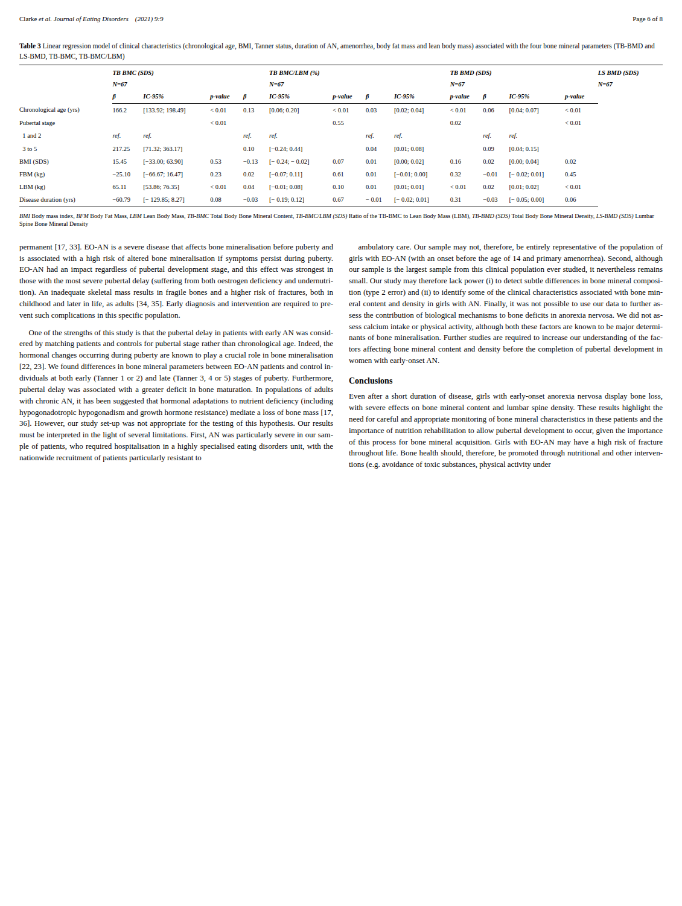Clarke et al. Journal of Eating Disorders (2021) 9:9
Page 6 of 8
Table 3 Linear regression model of clinical characteristics (chronological age, BMI, Tanner status, duration of AN, amenorrhea, body fat mass and lean body mass) associated with the four bone mineral parameters (TB-BMD and LS-BMD, TB-BMC, TB-BMC/LBM)
| | TB BMC (SDS) | TB BMC/LBM (%) | TB BMD (SDS) | LS BMD (SDS) |
| --- | --- | --- | --- | --- |
| N=67 | N=67 | N=67 | N=67 |
| β | IC-95% | p-value | β | IC-95% | p-value | β | IC-95% | p-value | β | IC-95% | p-value |
| Chronological age (yrs) | 166.2 | [133.92; 198.49] | < 0.01 | 0.13 | [0.06; 0.20] | < 0.01 | 0.03 | [0.02; 0.04] | < 0.01 | 0.06 | [0.04; 0.07] | < 0.01 |
| Pubertal stage | | | < 0.01 | | | 0.55 | | | 0.02 | | | < 0.01 |
| 1 and 2 | ref. | ref. | | ref. | ref. | | ref. | ref. | | ref. | ref. | |
| 3 to 5 | 217.25 | [71.32; 363.17] | | 0.10 | [−0.24; 0.44] | | 0.04 | [0.01; 0.08] | | 0.09 | [0.04; 0.15] | |
| BMI (SDS) | 15.45 | [−33.00; 63.90] | 0.53 | −0.13 | [− 0.24; − 0.02] | 0.07 | 0.01 | [0.00; 0.02] | 0.16 | 0.02 | [0.00; 0.04] | 0.02 |
| FBM (kg) | −25.10 | [−66.67; 16.47] | 0.23 | 0.02 | [−0.07; 0.11] | 0.61 | 0.01 | [−0.01; 0.00] | 0.32 | −0.01 | [− 0.02; 0.01] | 0.45 |
| LBM (kg) | 65.11 | [53.86; 76.35] | < 0.01 | 0.04 | [−0.01; 0.08] | 0.10 | 0.01 | [0.01; 0.01] | < 0.01 | 0.02 | [0.01; 0.02] | < 0.01 |
| Disease duration (yrs) | −60.79 | [− 129.85; 8.27] | 0.08 | −0.03 | [− 0.19; 0.12] | 0.67 | − 0.01 | [− 0.02; 0.01] | 0.31 | −0.03 | [− 0.05; 0.00] | 0.06 |
BMI Body mass index, BFM Body Fat Mass, LBM Lean Body Mass, TB-BMC Total Body Bone Mineral Content, TB-BMC/LBM (SDS) Ratio of the TB-BMC to Lean Body Mass (LBM), TB-BMD (SDS) Total Body Bone Mineral Density, LS-BMD (SDS) Lumbar Spine Bone Mineral Density
permanent [17, 33]. EO-AN is a severe disease that affects bone mineralisation before puberty and is associated with a high risk of altered bone mineralisation if symptoms persist during puberty. EO-AN had an impact regardless of pubertal development stage, and this effect was strongest in those with the most severe pubertal delay (suffering from both oestrogen deficiency and undernutrition). An inadequate skeletal mass results in fragile bones and a higher risk of fractures, both in childhood and later in life, as adults [34, 35]. Early diagnosis and intervention are required to prevent such complications in this specific population.
One of the strengths of this study is that the pubertal delay in patients with early AN was considered by matching patients and controls for pubertal stage rather than chronological age. Indeed, the hormonal changes occurring during puberty are known to play a crucial role in bone mineralisation [22, 23]. We found differences in bone mineral parameters between EO-AN patients and control individuals at both early (Tanner 1 or 2) and late (Tanner 3, 4 or 5) stages of puberty. Furthermore, pubertal delay was associated with a greater deficit in bone maturation. In populations of adults with chronic AN, it has been suggested that hormonal adaptations to nutrient deficiency (including hypogonadotropic hypogonadism and growth hormone resistance) mediate a loss of bone mass [17, 36]. However, our study set-up was not appropriate for the testing of this hypothesis. Our results must be interpreted in the light of several limitations. First, AN was particularly severe in our sample of patients, who required hospitalisation in a highly specialised eating disorders unit, with the nationwide recruitment of patients particularly resistant to
ambulatory care. Our sample may not, therefore, be entirely representative of the population of girls with EO-AN (with an onset before the age of 14 and primary amenorrhea). Second, although our sample is the largest sample from this clinical population ever studied, it nevertheless remains small. Our study may therefore lack power (i) to detect subtle differences in bone mineral composition (type 2 error) and (ii) to identify some of the clinical characteristics associated with bone mineral content and density in girls with AN. Finally, it was not possible to use our data to further assess the contribution of biological mechanisms to bone deficits in anorexia nervosa. We did not assess calcium intake or physical activity, although both these factors are known to be major determinants of bone mineralisation. Further studies are required to increase our understanding of the factors affecting bone mineral content and density before the completion of pubertal development in women with early-onset AN.
Conclusions
Even after a short duration of disease, girls with early-onset anorexia nervosa display bone loss, with severe effects on bone mineral content and lumbar spine density. These results highlight the need for careful and appropriate monitoring of bone mineral characteristics in these patients and the importance of nutrition rehabilitation to allow pubertal development to occur, given the importance of this process for bone mineral acquisition. Girls with EO-AN may have a high risk of fracture throughout life. Bone health should, therefore, be promoted through nutritional and other interventions (e.g. avoidance of toxic substances, physical activity under